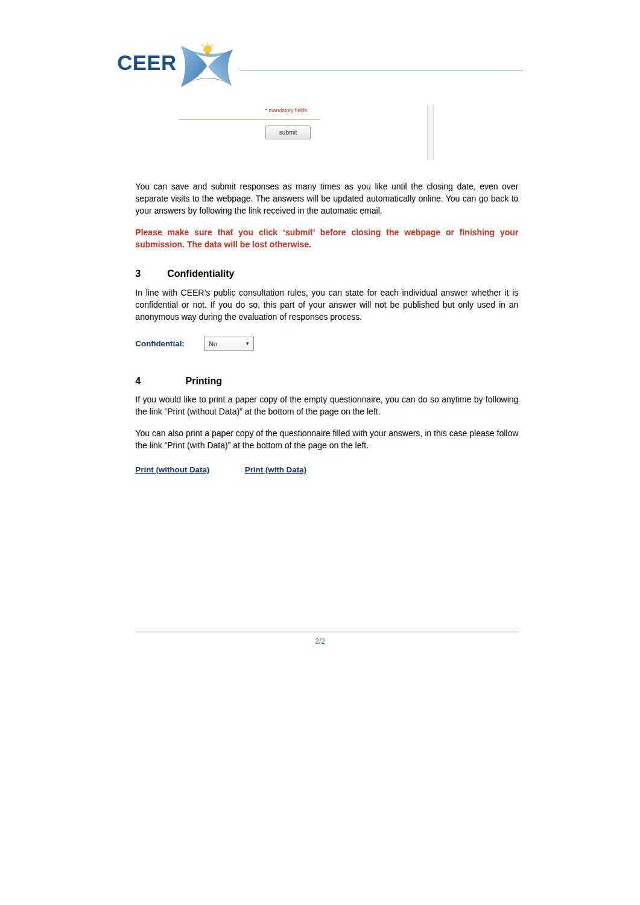CEER
* mandatory fields
submit
You can save and submit responses as many times as you like until the closing date, even over separate visits to the webpage. The answers will be updated automatically online. You can go back to your answers by following the link received in the automatic email.
Please make sure that you click ‘submit’ before closing the webpage or finishing your submission. The data will be lost otherwise.
3 Confidentiality
In line with CEER’s public consultation rules, you can state for each individual answer whether it is confidential or not. If you do so, this part of your answer will not be published but only used in an anonymous way during the evaluation of responses process.
Confidential:
No▼
4 Printing
If you would like to print a paper copy of the empty questionnaire, you can do so anytime by following the link “Print (without Data)” at the bottom of the page on the left.
You can also print a paper copy of the questionnaire filled with your answers, in this case please follow the link “Print (with Data)” at the bottom of the page on the left.
Print (without Data) Print (with Data)
2/2